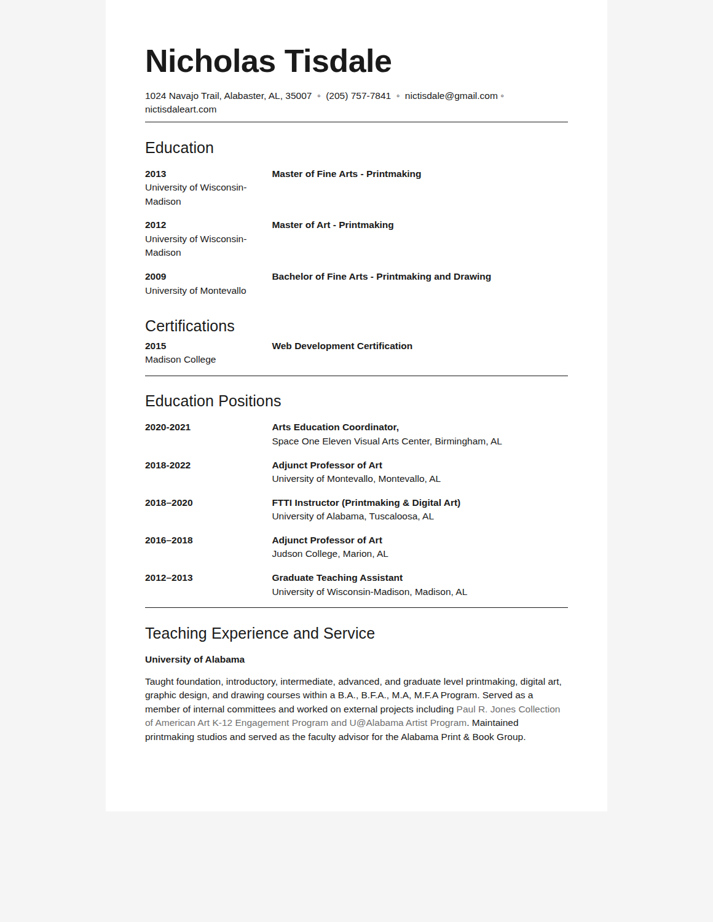Nicholas Tisdale
1024 Navajo Trail, Alabaster, AL, 35007 ◦ (205) 757-7841 ◦ nictisdale@gmail.com ◦ nictisdaleart.com
Education
| 2013 University of Wisconsin-Madison | Master of Fine Arts - Printmaking |
| 2012 University of Wisconsin-Madison | Master of Art - Printmaking |
| 2009 University of Montevallo | Bachelor of Fine Arts - Printmaking and Drawing |
Certifications
| 2015 Madison College | Web Development Certification |
Education Positions
| 2020-2021 | Arts Education Coordinator, Space One Eleven Visual Arts Center, Birmingham, AL |
| 2018-2022 | Adjunct Professor of Art University of Montevallo, Montevallo, AL |
| 2018–2020 | FTTI Instructor (Printmaking & Digital Art) University of Alabama, Tuscaloosa, AL |
| 2016–2018 | Adjunct Professor of Art Judson College, Marion, AL |
| 2012–2013 | Graduate Teaching Assistant University of Wisconsin-Madison, Madison, AL |
Teaching Experience and Service
University of Alabama
Taught foundation, introductory, intermediate, advanced, and graduate level printmaking, digital art, graphic design, and drawing courses within a B.A., B.F.A., M.A, M.F.A Program. Served as a member of internal committees and worked on external projects including Paul R. Jones Collection of American Art K-12 Engagement Program and U@Alabama Artist Program. Maintained printmaking studios and served as the faculty advisor for the Alabama Print & Book Group.